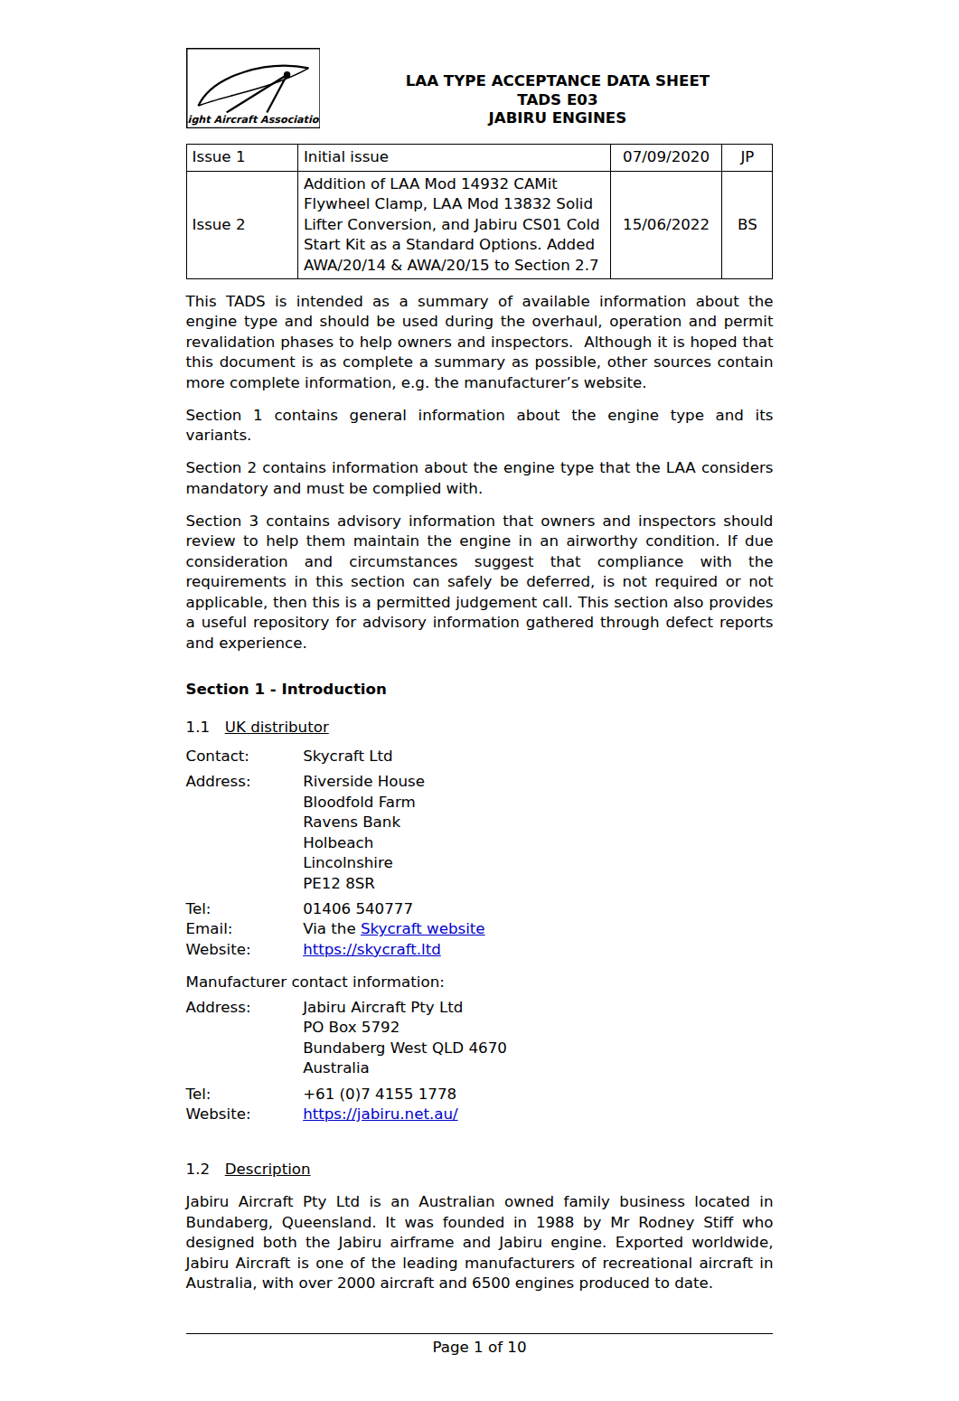Light Aircraft Association
LAA TYPE ACCEPTANCE DATA SHEET
TADS E03
JABIRU ENGINES
| Issue 1 | Initial issue | 07/09/2020 | JP |
| Issue 2 | Addition of LAA Mod 14932 CAMit Flywheel Clamp, LAA Mod 13832 Solid Lifter Conversion, and Jabiru CS01 Cold Start Kit as a Standard Options. Added AWA/20/14 & AWA/20/15 to Section 2.7 | 15/06/2022 | BS |
This TADS is intended as a summary of available information about the engine type and should be used during the overhaul, operation and permit revalidation phases to help owners and inspectors. Although it is hoped that this document is as complete a summary as possible, other sources contain more complete information, e.g. the manufacturer’s website.
Section 1 contains general information about the engine type and its variants.
Section 2 contains information about the engine type that the LAA considers mandatory and must be complied with.
Section 3 contains advisory information that owners and inspectors should review to help them maintain the engine in an airworthy condition. If due consideration and circumstances suggest that compliance with the requirements in this section can safely be deferred, is not required or not applicable, then this is a permitted judgement call. This section also provides a useful repository for advisory information gathered through defect reports and experience.
Section 1 - Introduction
1.1 UK distributor
Contact:
Skycraft Ltd
Address:
Riverside House
Bloodfold Farm
Ravens Bank
Holbeach
Lincolnshire
PE12 8SR
Tel:
01406 540777
Email:
Via the Skycraft website
Website:
https://skycraft.ltd
Manufacturer contact information:
Address:
Jabiru Aircraft Pty Ltd
PO Box 5792
Bundaberg West QLD 4670
Australia
Tel:
+61 (0)7 4155 1778
Website:
https://jabiru.net.au/
1.2 Description
Jabiru Aircraft Pty Ltd is an Australian owned family business located in Bundaberg, Queensland. It was founded in 1988 by Mr Rodney Stiff who designed both the Jabiru airframe and Jabiru engine. Exported worldwide, Jabiru Aircraft is one of the leading manufacturers of recreational aircraft in Australia, with over 2000 aircraft and 6500 engines produced to date.
Page 1 of 10